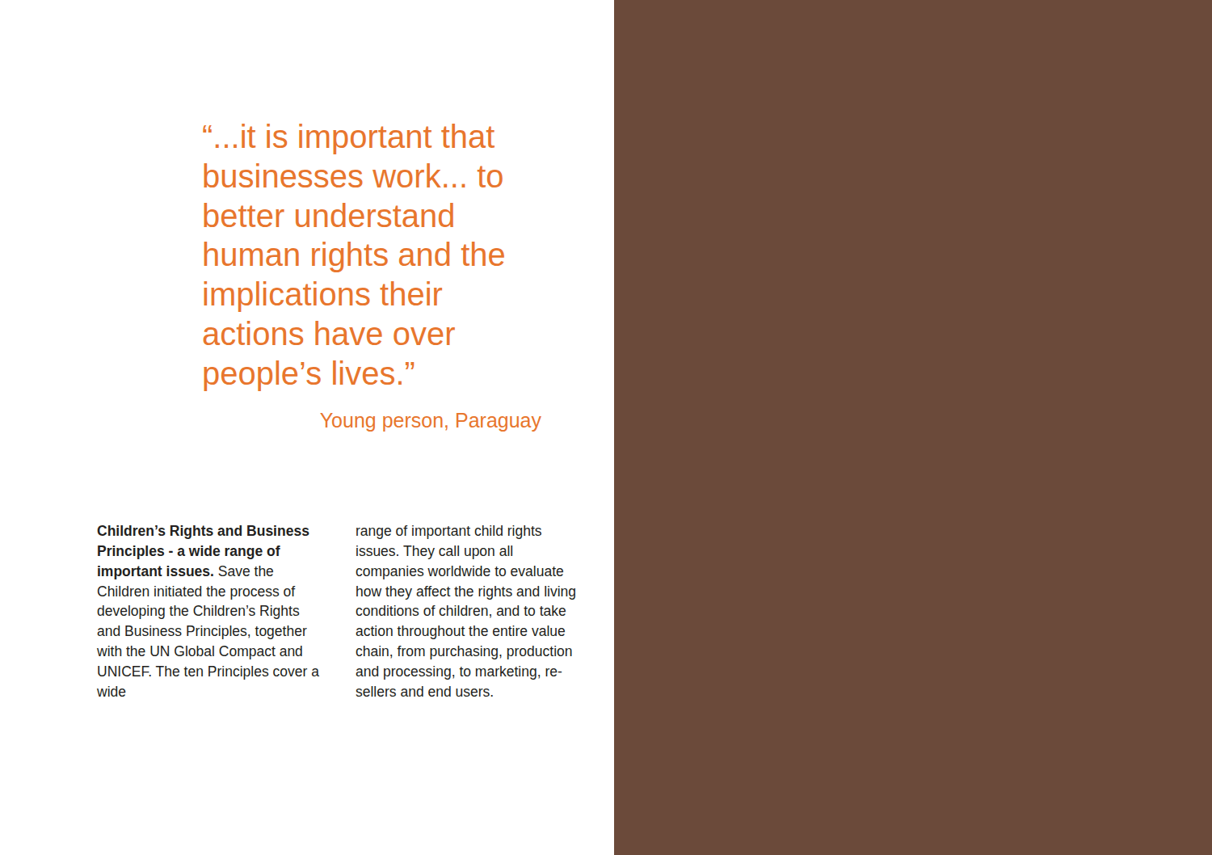“...it is important that businesses work... to better understand human rights and the implications their actions have over people’s lives.”
Young person, Paraguay
Children’s Rights and Business Principles - a wide range of important issues. Save the Children initiated the process of developing the Children’s Rights and Business Principles, together with the UN Global Compact and UNICEF. The ten Principles cover a wide
range of important child rights issues. They call upon all companies worldwide to evaluate how they affect the rights and living conditions of children, and to take action throughout the entire value chain, from purchasing, production and processing, to marketing, re-sellers and end users.